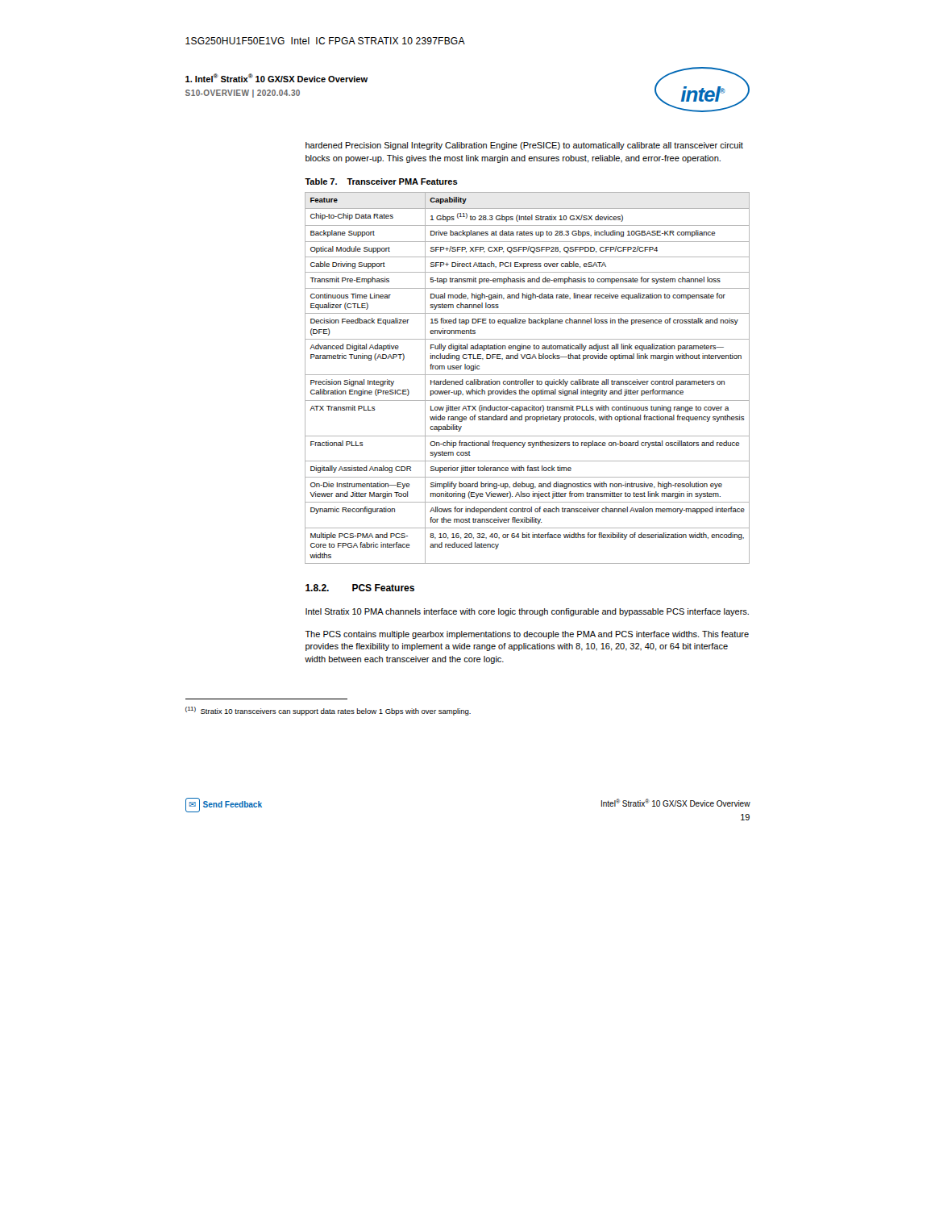1SG250HU1F50E1VG Intel IC FPGA STRATIX 10 2397FBGA
1. Intel® Stratix® 10 GX/SX Device Overview
S10-OVERVIEW | 2020.04.30
intel®
hardened Precision Signal Integrity Calibration Engine (PreSICE) to automatically calibrate all transceiver circuit blocks on power-up. This gives the most link margin and ensures robust, reliable, and error-free operation.
Table 7. Transceiver PMA Features
| Feature | Capability |
| --- | --- |
| Chip-to-Chip Data Rates | 1 Gbps (11) to 28.3 Gbps (Intel Stratix 10 GX/SX devices) |
| Backplane Support | Drive backplanes at data rates up to 28.3 Gbps, including 10GBASE-KR compliance |
| Optical Module Support | SFP+/SFP, XFP, CXP, QSFP/QSFP28, QSFPDD, CFP/CFP2/CFP4 |
| Cable Driving Support | SFP+ Direct Attach, PCI Express over cable, eSATA |
| Transmit Pre-Emphasis | 5-tap transmit pre-emphasis and de-emphasis to compensate for system channel loss |
| Continuous Time Linear Equalizer (CTLE) | Dual mode, high-gain, and high-data rate, linear receive equalization to compensate for system channel loss |
| Decision Feedback Equalizer (DFE) | 15 fixed tap DFE to equalize backplane channel loss in the presence of crosstalk and noisy environments |
| Advanced Digital Adaptive Parametric Tuning (ADAPT) | Fully digital adaptation engine to automatically adjust all link equalization parameters—including CTLE, DFE, and VGA blocks—that provide optimal link margin without intervention from user logic |
| Precision Signal Integrity Calibration Engine (PreSICE) | Hardened calibration controller to quickly calibrate all transceiver control parameters on power-up, which provides the optimal signal integrity and jitter performance |
| ATX Transmit PLLs | Low jitter ATX (inductor-capacitor) transmit PLLs with continuous tuning range to cover a wide range of standard and proprietary protocols, with optional fractional frequency synthesis capability |
| Fractional PLLs | On-chip fractional frequency synthesizers to replace on-board crystal oscillators and reduce system cost |
| Digitally Assisted Analog CDR | Superior jitter tolerance with fast lock time |
| On-Die Instrumentation—Eye Viewer and Jitter Margin Tool | Simplify board bring-up, debug, and diagnostics with non-intrusive, high-resolution eye monitoring (Eye Viewer). Also inject jitter from transmitter to test link margin in system. |
| Dynamic Reconfiguration | Allows for independent control of each transceiver channel Avalon memory-mapped interface for the most transceiver flexibility. |
| Multiple PCS-PMA and PCS-Core to FPGA fabric interface widths | 8, 10, 16, 20, 32, 40, or 64 bit interface widths for flexibility of deserialization width, encoding, and reduced latency |
1.8.2. PCS Features
Intel Stratix 10 PMA channels interface with core logic through configurable and bypassable PCS interface layers.
The PCS contains multiple gearbox implementations to decouple the PMA and PCS interface widths. This feature provides the flexibility to implement a wide range of applications with 8, 10, 16, 20, 32, 40, or 64 bit interface width between each transceiver and the core logic.
(11) Stratix 10 transceivers can support data rates below 1 Gbps with over sampling.
✉Send Feedback
Intel® Stratix® 10 GX/SX Device Overview
19